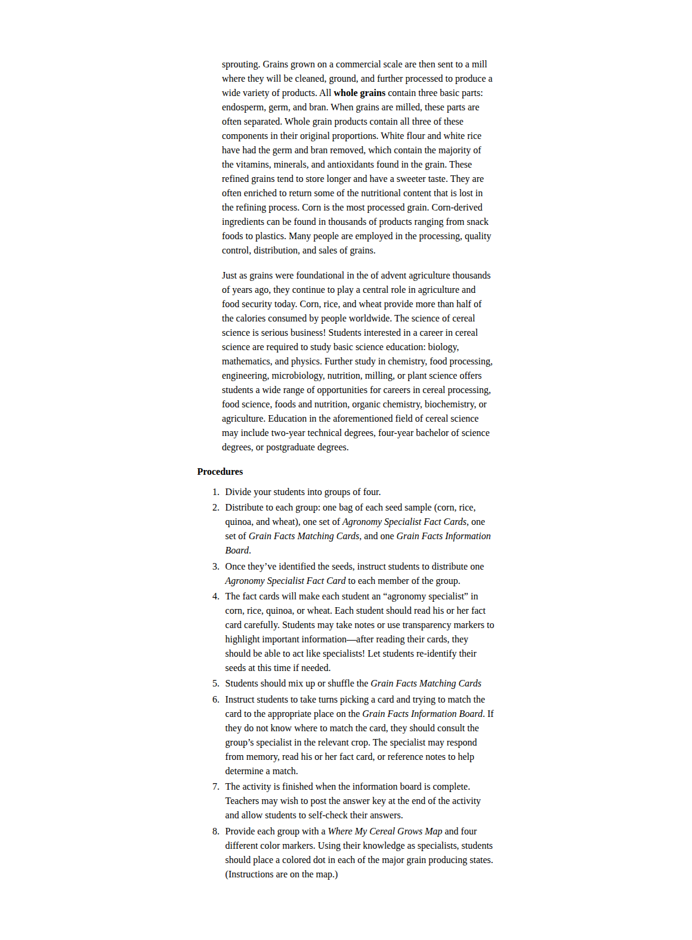sprouting. Grains grown on a commercial scale are then sent to a mill where they will be cleaned, ground, and further processed to produce a wide variety of products. All whole grains contain three basic parts: endosperm, germ, and bran. When grains are milled, these parts are often separated. Whole grain products contain all three of these components in their original proportions. White flour and white rice have had the germ and bran removed, which contain the majority of the vitamins, minerals, and antioxidants found in the grain. These refined grains tend to store longer and have a sweeter taste. They are often enriched to return some of the nutritional content that is lost in the refining process. Corn is the most processed grain. Corn-derived ingredients can be found in thousands of products ranging from snack foods to plastics. Many people are employed in the processing, quality control, distribution, and sales of grains.
Just as grains were foundational in the of advent agriculture thousands of years ago, they continue to play a central role in agriculture and food security today. Corn, rice, and wheat provide more than half of the calories consumed by people worldwide. The science of cereal science is serious business! Students interested in a career in cereal science are required to study basic science education: biology, mathematics, and physics. Further study in chemistry, food processing, engineering, microbiology, nutrition, milling, or plant science offers students a wide range of opportunities for careers in cereal processing, food science, foods and nutrition, organic chemistry, biochemistry, or agriculture. Education in the aforementioned field of cereal science may include two-year technical degrees, four-year bachelor of science degrees, or postgraduate degrees.
Procedures
Divide your students into groups of four.
Distribute to each group: one bag of each seed sample (corn, rice, quinoa, and wheat), one set of Agronomy Specialist Fact Cards, one set of Grain Facts Matching Cards, and one Grain Facts Information Board.
Once they’ve identified the seeds, instruct students to distribute one Agronomy Specialist Fact Card to each member of the group.
The fact cards will make each student an “agronomy specialist” in corn, rice, quinoa, or wheat. Each student should read his or her fact card carefully. Students may take notes or use transparency markers to highlight important information—after reading their cards, they should be able to act like specialists! Let students re-identify their seeds at this time if needed.
Students should mix up or shuffle the Grain Facts Matching Cards
Instruct students to take turns picking a card and trying to match the card to the appropriate place on the Grain Facts Information Board. If they do not know where to match the card, they should consult the group’s specialist in the relevant crop. The specialist may respond from memory, read his or her fact card, or reference notes to help determine a match.
The activity is finished when the information board is complete. Teachers may wish to post the answer key at the end of the activity and allow students to self-check their answers.
Provide each group with a Where My Cereal Grows Map and four different color markers. Using their knowledge as specialists, students should place a colored dot in each of the major grain producing states. (Instructions are on the map.)